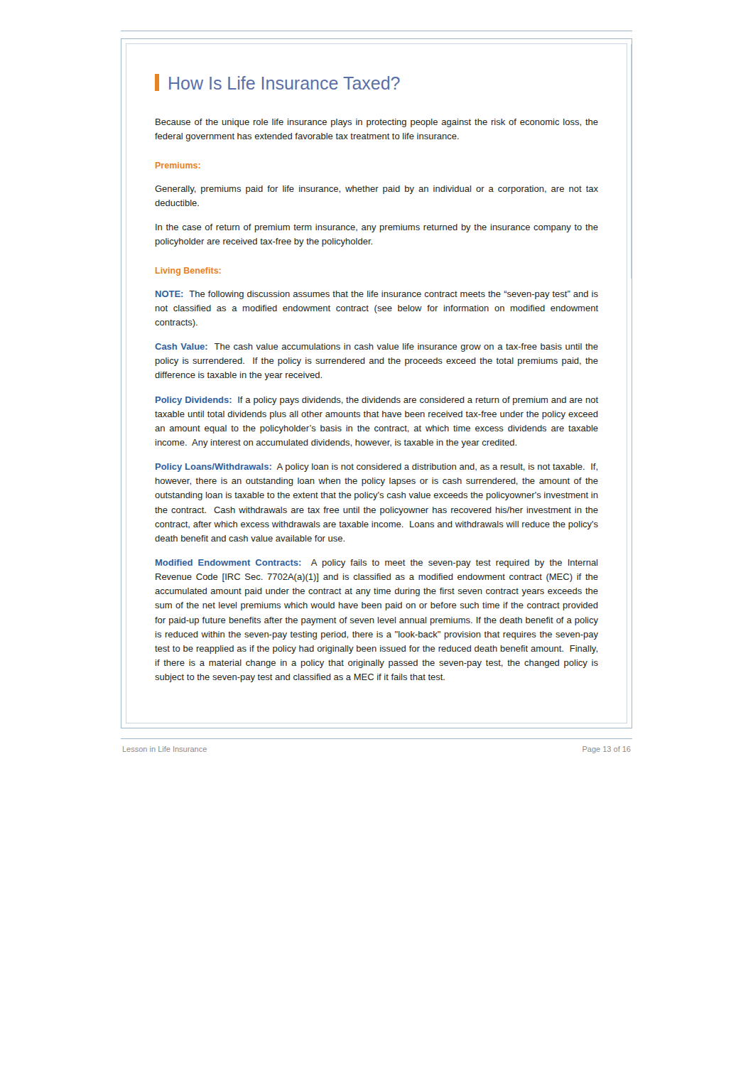How Is Life Insurance Taxed?
Because of the unique role life insurance plays in protecting people against the risk of economic loss, the federal government has extended favorable tax treatment to life insurance.
Premiums:
Generally, premiums paid for life insurance, whether paid by an individual or a corporation, are not tax deductible.
In the case of return of premium term insurance, any premiums returned by the insurance company to the policyholder are received tax-free by the policyholder.
Living Benefits:
NOTE: The following discussion assumes that the life insurance contract meets the “seven-pay test” and is not classified as a modified endowment contract (see below for information on modified endowment contracts).
Cash Value: The cash value accumulations in cash value life insurance grow on a tax-free basis until the policy is surrendered. If the policy is surrendered and the proceeds exceed the total premiums paid, the difference is taxable in the year received.
Policy Dividends: If a policy pays dividends, the dividends are considered a return of premium and are not taxable until total dividends plus all other amounts that have been received tax-free under the policy exceed an amount equal to the policyholder’s basis in the contract, at which time excess dividends are taxable income. Any interest on accumulated dividends, however, is taxable in the year credited.
Policy Loans/Withdrawals: A policy loan is not considered a distribution and, as a result, is not taxable. If, however, there is an outstanding loan when the policy lapses or is cash surrendered, the amount of the outstanding loan is taxable to the extent that the policy's cash value exceeds the policyowner's investment in the contract. Cash withdrawals are tax free until the policyowner has recovered his/her investment in the contract, after which excess withdrawals are taxable income. Loans and withdrawals will reduce the policy's death benefit and cash value available for use.
Modified Endowment Contracts: A policy fails to meet the seven-pay test required by the Internal Revenue Code [IRC Sec. 7702A(a)(1)] and is classified as a modified endowment contract (MEC) if the accumulated amount paid under the contract at any time during the first seven contract years exceeds the sum of the net level premiums which would have been paid on or before such time if the contract provided for paid-up future benefits after the payment of seven level annual premiums. If the death benefit of a policy is reduced within the seven-pay testing period, there is a "look-back" provision that requires the seven-pay test to be reapplied as if the policy had originally been issued for the reduced death benefit amount. Finally, if there is a material change in a policy that originally passed the seven-pay test, the changed policy is subject to the seven-pay test and classified as a MEC if it fails that test.
Lesson in Life Insurance
Page 13 of 16